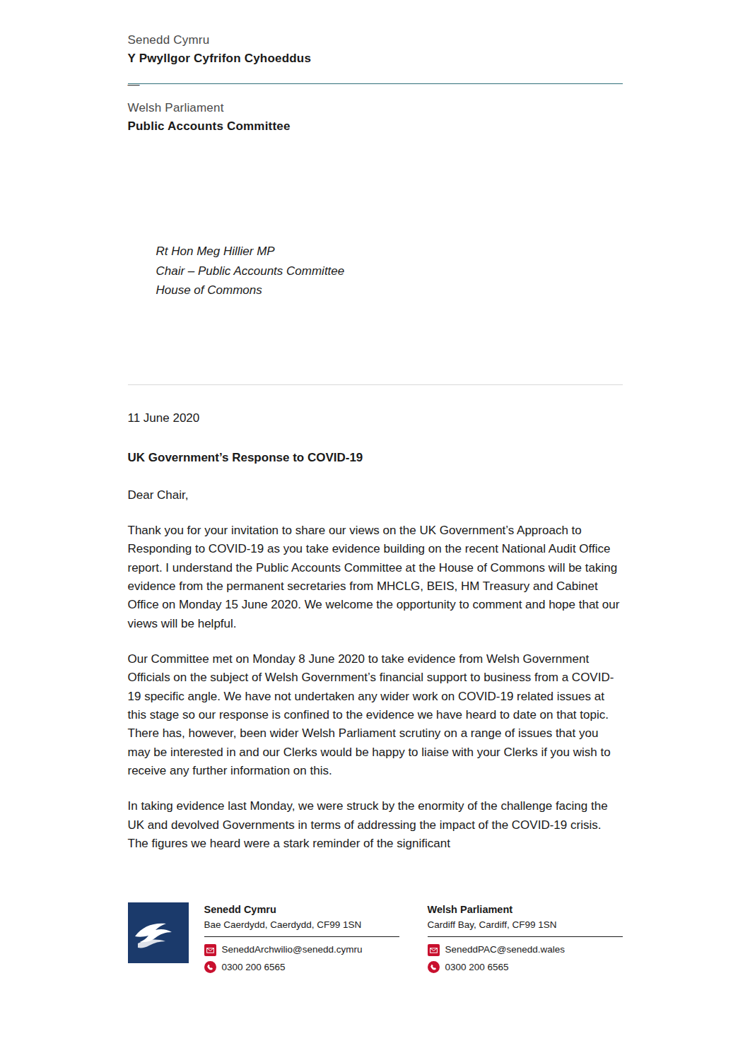Senedd Cymru
Y Pwyllgor Cyfrifon Cyhoeddus
—
Welsh Parliament
Public Accounts Committee
Rt Hon Meg Hillier MP
Chair – Public Accounts Committee
House of Commons
11 June 2020
UK Government’s Response to COVID-19
Dear Chair,
Thank you for your invitation to share our views on the UK Government’s Approach to Responding to COVID-19 as you take evidence building on the recent National Audit Office report. I understand the Public Accounts Committee at the House of Commons will be taking evidence from the permanent secretaries from MHCLG, BEIS, HM Treasury and Cabinet Office on Monday 15 June 2020. We welcome the opportunity to comment and hope that our views will be helpful.
Our Committee met on Monday 8 June 2020 to take evidence from Welsh Government Officials on the subject of Welsh Government’s financial support to business from a COVID-19 specific angle. We have not undertaken any wider work on COVID-19 related issues at this stage so our response is confined to the evidence we have heard to date on that topic. There has, however, been wider Welsh Parliament scrutiny on a range of issues that you may be interested in and our Clerks would be happy to liaise with your Clerks if you wish to receive any further information on this.
In taking evidence last Monday, we were struck by the enormity of the challenge facing the UK and devolved Governments in terms of addressing the impact of the COVID-19 crisis. The figures we heard were a stark reminder of the significant
Senedd Cymru
Bae Caerdydd, Caerdydd, CF99 1SN
SeneddArchwilio@senedd.cymru
0300 200 6565
Welsh Parliament
Cardiff Bay, Cardiff, CF99 1SN
SeneddPAC@senedd.wales
0300 200 6565